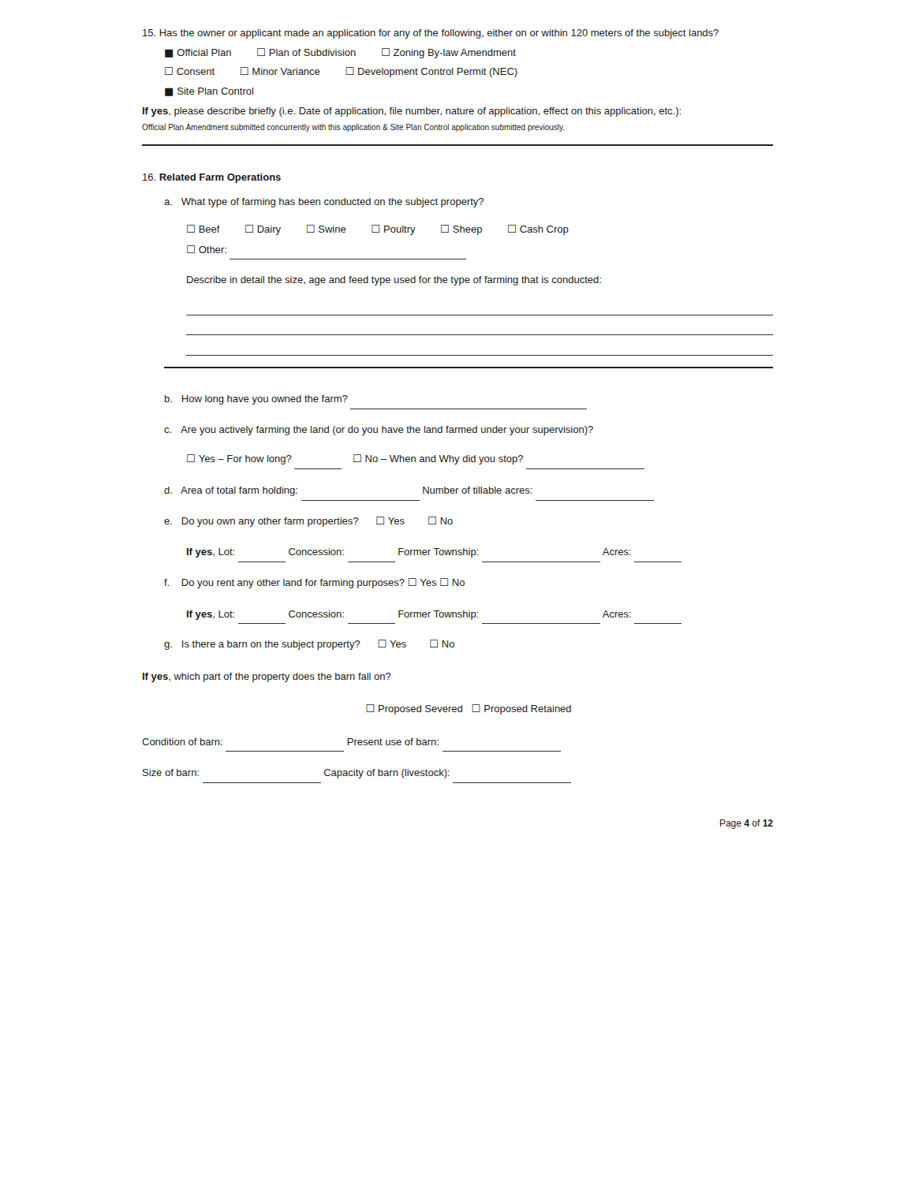15. Has the owner or applicant made an application for any of the following, either on or within 120 meters of the subject lands?
■Official Plan ☐Plan of Subdivision ☐Zoning By-law Amendment
☐Consent ☐Minor Variance ☐Development Control Permit (NEC)
■Site Plan Control
If yes, please describe briefly (i.e. Date of application, file number, nature of application, effect on this application, etc.):
Official Plan Amendment submitted concurrently with this application & Site Plan Control application submitted previously.
16. Related Farm Operations
a. What type of farming has been conducted on the subject property?
☐Beef ☐Dairy ☐Swine ☐Poultry ☐Sheep ☐Cash Crop
☐Other:
Describe in detail the size, age and feed type used for the type of farming that is conducted:
b. How long have you owned the farm?
c. Are you actively farming the land (or do you have the land farmed under your supervision)?
☐Yes – For how long? ☐No – When and Why did you stop?
d. Area of total farm holding: Number of tillable acres:
e. Do you own any other farm properties? ☐Yes ☐No
If yes, Lot: Concession: Former Township: Acres:
f. Do you rent any other land for farming purposes? ☐Yes ☐No
If yes, Lot: Concession: Former Township: Acres:
g. Is there a barn on the subject property? ☐Yes ☐No
If yes, which part of the property does the barn fall on?
☐Proposed Severed ☐Proposed Retained
Condition of barn: Present use of barn:
Size of barn: Capacity of barn (livestock):
Page 4 of 12